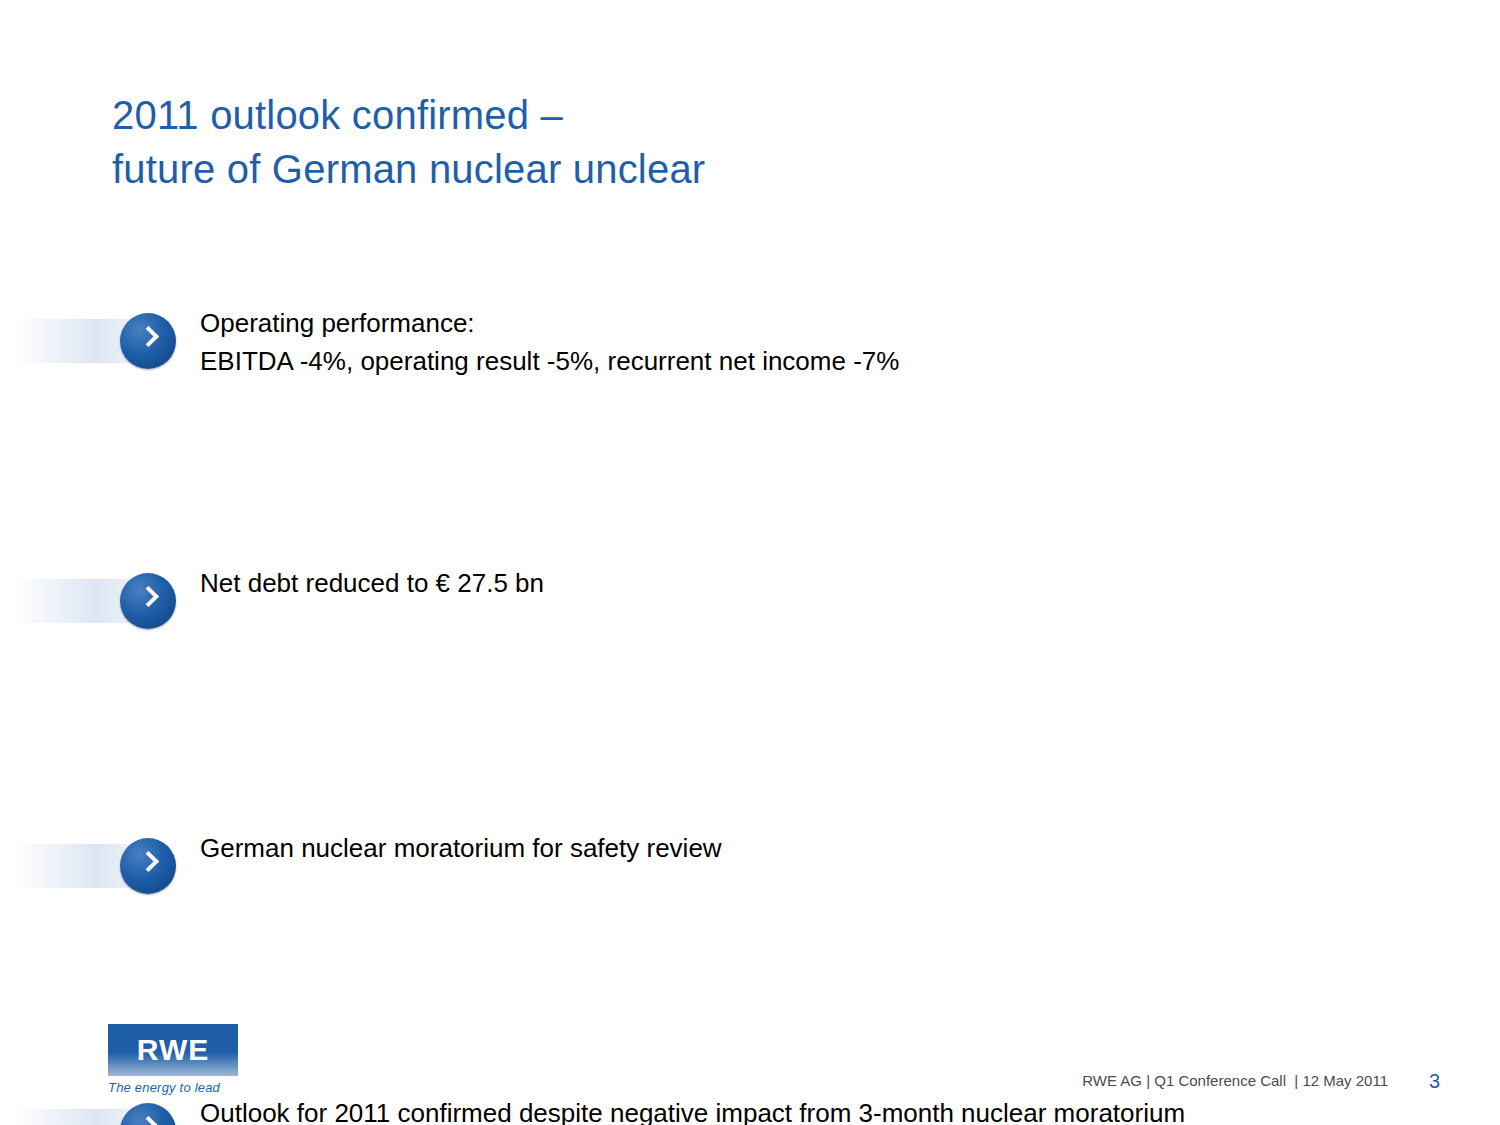2011 outlook confirmed –
future of German nuclear unclear
Operating performance:
EBITDA -4%, operating result -5%, recurrent net income -7%
Net debt reduced to € 27.5 bn
German nuclear moratorium for safety review
Outlook for 2011 confirmed despite negative impact from 3-month nuclear moratorium
RWE
The energy to lead
RWE AG | Q1 Conference Call | 12 May 2011
3